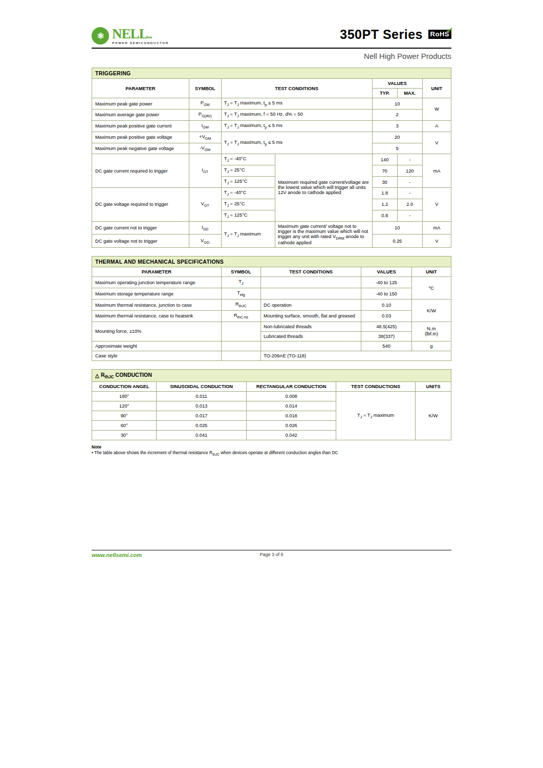⚛
NELL..
POWER SEMICONDUCTOR
350PT Series Ro HS ✓
Nell High Power Products
TRIGGERING
| PARAMETER | SYMBOL | TEST CONDITIONS | VALUES | UNIT |
| --- | --- | --- | --- | --- |
| TYP. | MAX. |
| Maximum peak gate power | P GM | T J = T J maximum, t p ≤ 5 ms | 10 | W |
| Maximum average gate power | P G(AV) | T J = T J maximum, f = 50 Hz, d% = 50 | 2 |
| Maximum peak positive gate current | I GM | T J = T J maximum, t p ≤ 5 ms | 3 | A |
| Maximum peak positive gate voltage | +V GM | T J = T J maximum, t p ≤ 5 ms | 20 | V |
| Maximum peak negative gate voltage | -V GM | 5 |
| DC gate current required to trigger | I GT | T J = -40°C | Maximum required gate current/voltage are the lowest value which will trigger all units 12V anode to cathode applied | 140 | - | mA |
| T J = 25°C | 70 | 120 |
| T J = 125°C | 30 | - |
| DC gate voltage required to trigger | V GT | T J = -40°C | 1.8 | - | V |
| T J = 25°C | 1.2 | 2.0 |
| T J = 125°C | 0.8 | - |
| DC gate current not to trigger | I GD | T J = T J maximum | Maximum gate current/ voltage not to trigger is the maximum value which will not trigger any unit with rated V DRM anode to cathode applied | 10 | mA |
| DC gate voltage not to trigger | V GD | 0.25 | V |
THERMAL AND MECHANICAL SPECIFICATIONS
| PARAMETER | SYMBOL | TEST CONDITIONS | VALUES | UNIT |
| --- | --- | --- | --- | --- |
| Maximum operating junction temperature range | T J | | -40 to 125 | ºC |
| Maximum storage temperature range | T stg | | -40 to 150 |
| Maximum thermal resistance, junction to case | R thJC | DC operation | 0.10 | K/W |
| Maximum thermal resistance, case to heatsink | R thC-hs | Mounting surface, smooth, flat and greased | 0.03 |
| Mounting force, ±10% | | Non-lubricated threads | 48.5(425) | N.m (lbf.in) |
| Lubricated threads | 38(337) |
| Approximate weight | | | 540 | g |
| Case style | | TO-209AE (TO-118) |
△ RthJC CONDUCTION
| CONDUCTION ANGEL | SINUSOIDAL CONDUCTION | RECTANGULAR CONDUCTION | TEST CONDUCTIONS | UNITS |
| --- | --- | --- | --- | --- |
| 180° | 0.011 | 0.008 | T J = T J maximum | K/W |
| 120° | 0.013 | 0.014 |
| 90° | 0.017 | 0.018 |
| 60° | 0.025 | 0.026 |
| 30° | 0.041 | 0.042 |
Note
• The table above shows the increment of thermal resistance RthJC when devices operate at different conduction angles than DC
www.nellsemi.com Page 3 of 6